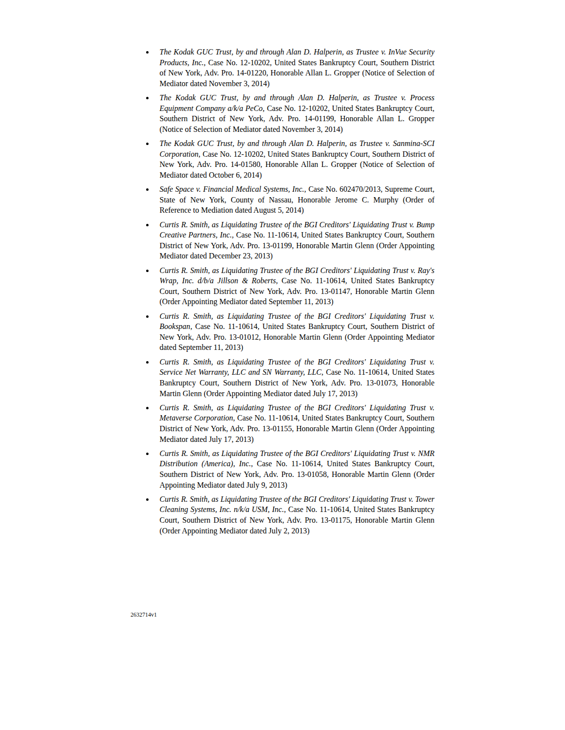The Kodak GUC Trust, by and through Alan D. Halperin, as Trustee v. InVue Security Products, Inc., Case No. 12-10202, United States Bankruptcy Court, Southern District of New York, Adv. Pro. 14-01220, Honorable Allan L. Gropper (Notice of Selection of Mediator dated November 3, 2014)
The Kodak GUC Trust, by and through Alan D. Halperin, as Trustee v. Process Equipment Company a/k/a PeCo, Case No. 12-10202, United States Bankruptcy Court, Southern District of New York, Adv. Pro. 14-01199, Honorable Allan L. Gropper (Notice of Selection of Mediator dated November 3, 2014)
The Kodak GUC Trust, by and through Alan D. Halperin, as Trustee v. Sanmina-SCI Corporation, Case No. 12-10202, United States Bankruptcy Court, Southern District of New York, Adv. Pro. 14-01580, Honorable Allan L. Gropper (Notice of Selection of Mediator dated October 6, 2014)
Safe Space v. Financial Medical Systems, Inc., Case No. 602470/2013, Supreme Court, State of New York, County of Nassau, Honorable Jerome C. Murphy (Order of Reference to Mediation dated August 5, 2014)
Curtis R. Smith, as Liquidating Trustee of the BGI Creditors' Liquidating Trust v. Bump Creative Partners, Inc., Case No. 11-10614, United States Bankruptcy Court, Southern District of New York, Adv. Pro. 13-01199, Honorable Martin Glenn (Order Appointing Mediator dated December 23, 2013)
Curtis R. Smith, as Liquidating Trustee of the BGI Creditors' Liquidating Trust v. Ray's Wrap, Inc. d/b/a Jillson & Roberts, Case No. 11-10614, United States Bankruptcy Court, Southern District of New York, Adv. Pro. 13-01147, Honorable Martin Glenn (Order Appointing Mediator dated September 11, 2013)
Curtis R. Smith, as Liquidating Trustee of the BGI Creditors' Liquidating Trust v. Bookspan, Case No. 11-10614, United States Bankruptcy Court, Southern District of New York, Adv. Pro. 13-01012, Honorable Martin Glenn (Order Appointing Mediator dated September 11, 2013)
Curtis R. Smith, as Liquidating Trustee of the BGI Creditors' Liquidating Trust v. Service Net Warranty, LLC and SN Warranty, LLC, Case No. 11-10614, United States Bankruptcy Court, Southern District of New York, Adv. Pro. 13-01073, Honorable Martin Glenn (Order Appointing Mediator dated July 17, 2013)
Curtis R. Smith, as Liquidating Trustee of the BGI Creditors' Liquidating Trust v. Metaverse Corporation, Case No. 11-10614, United States Bankruptcy Court, Southern District of New York, Adv. Pro. 13-01155, Honorable Martin Glenn (Order Appointing Mediator dated July 17, 2013)
Curtis R. Smith, as Liquidating Trustee of the BGI Creditors' Liquidating Trust v. NMR Distribution (America), Inc., Case No. 11-10614, United States Bankruptcy Court, Southern District of New York, Adv. Pro. 13-01058, Honorable Martin Glenn (Order Appointing Mediator dated July 9, 2013)
Curtis R. Smith, as Liquidating Trustee of the BGI Creditors' Liquidating Trust v. Tower Cleaning Systems, Inc. n/k/a USM, Inc., Case No. 11-10614, United States Bankruptcy Court, Southern District of New York, Adv. Pro. 13-01175, Honorable Martin Glenn (Order Appointing Mediator dated July 2, 2013)
2632714v1